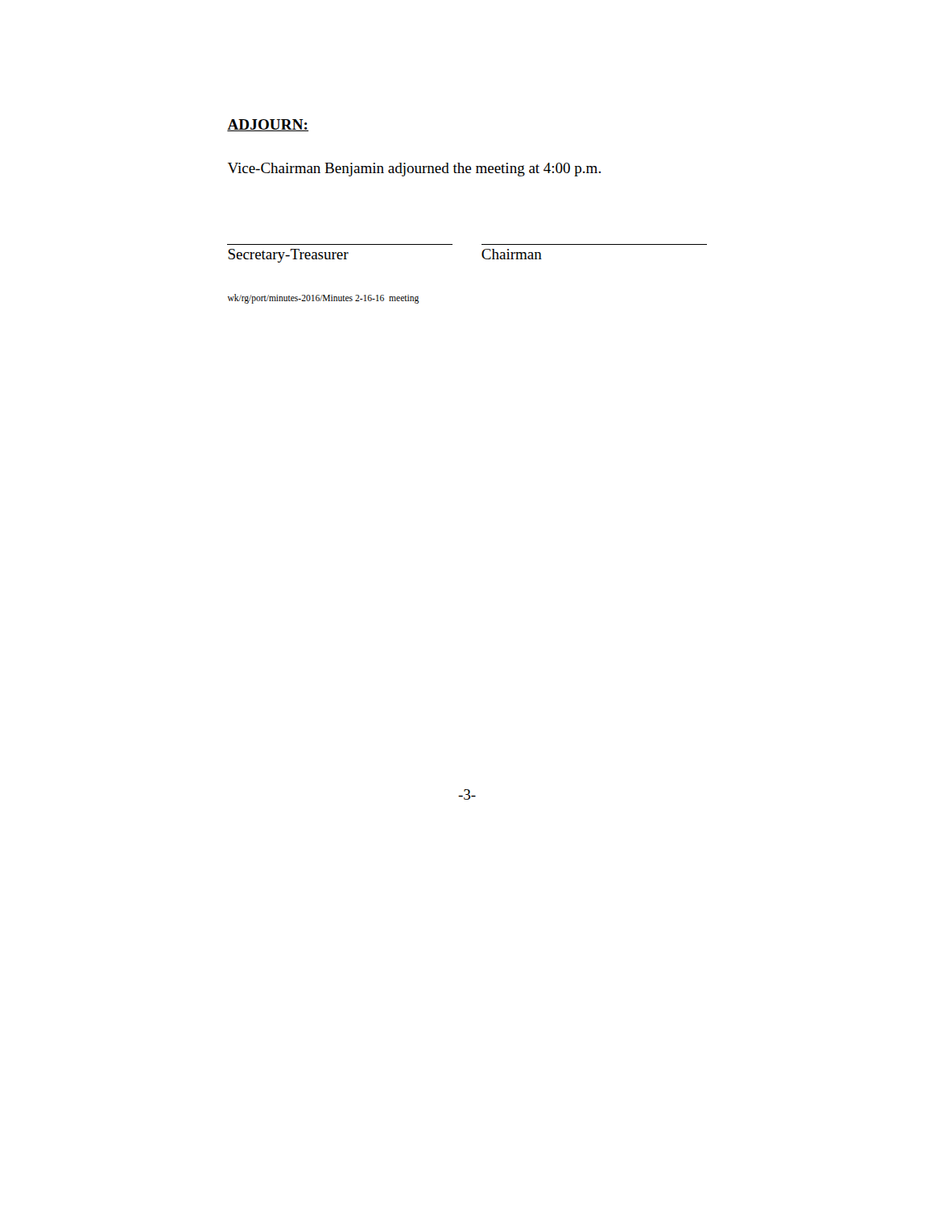ADJOURN:
Vice-Chairman Benjamin adjourned the meeting at 4:00 p.m.
| Secretary-Treasurer | | Chairman |
wk/rg/port/minutes-2016/Minutes 2-16-16 meeting
-3-